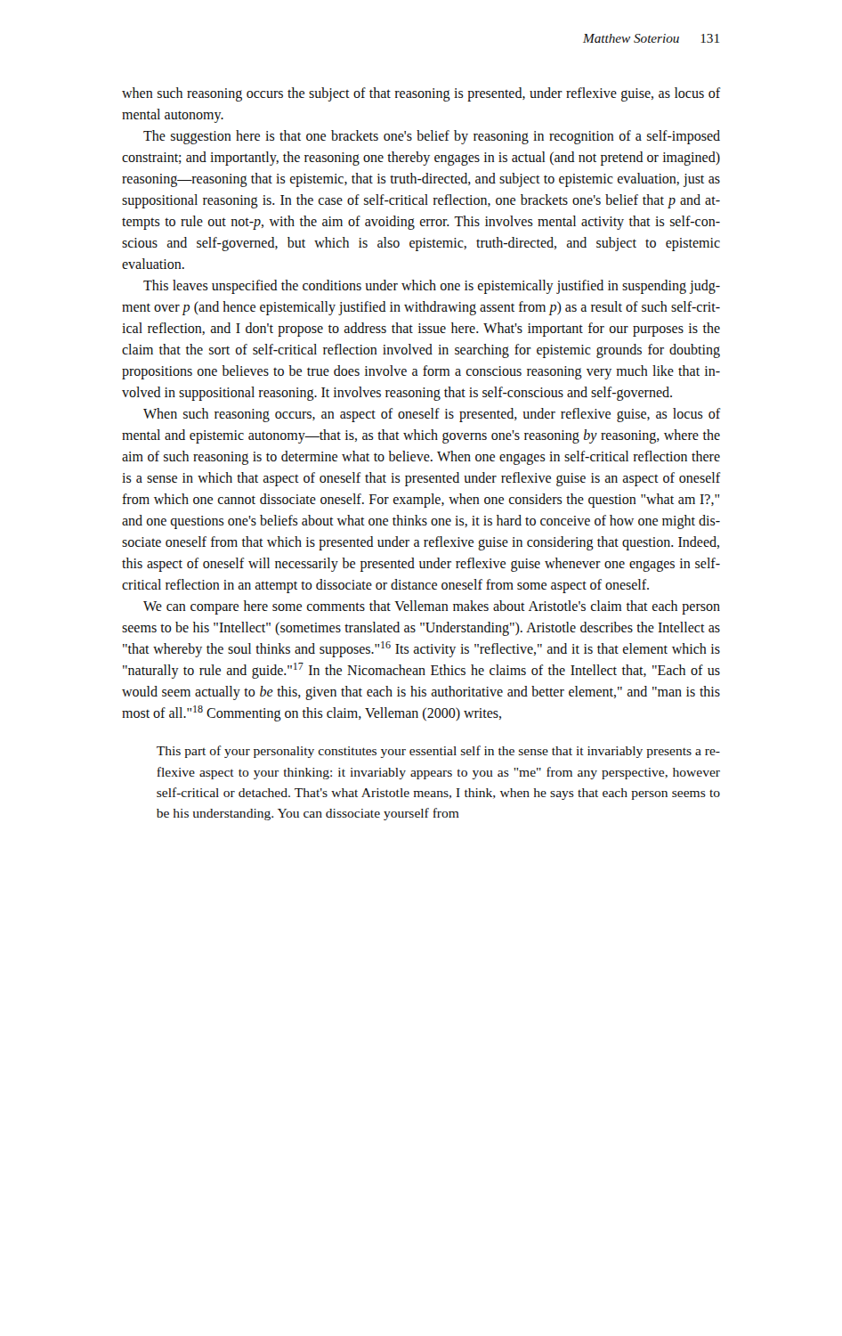Matthew Soteriou 131
when such reasoning occurs the subject of that reasoning is presented, under reflexive guise, as locus of mental autonomy.
The suggestion here is that one brackets one's belief by reasoning in recognition of a self-imposed constraint; and importantly, the reasoning one thereby engages in is actual (and not pretend or imagined) reasoning—reasoning that is epistemic, that is truth-directed, and subject to epistemic evaluation, just as suppositional reasoning is. In the case of self-critical reflection, one brackets one's belief that p and attempts to rule out not-p, with the aim of avoiding error. This involves mental activity that is self-conscious and self-governed, but which is also epistemic, truth-directed, and subject to epistemic evaluation.
This leaves unspecified the conditions under which one is epistemically justified in suspending judgment over p (and hence epistemically justified in withdrawing assent from p) as a result of such self-critical reflection, and I don't propose to address that issue here. What's important for our purposes is the claim that the sort of self-critical reflection involved in searching for epistemic grounds for doubting propositions one believes to be true does involve a form a conscious reasoning very much like that involved in suppositional reasoning. It involves reasoning that is self-conscious and self-governed.
When such reasoning occurs, an aspect of oneself is presented, under reflexive guise, as locus of mental and epistemic autonomy—that is, as that which governs one's reasoning by reasoning, where the aim of such reasoning is to determine what to believe. When one engages in self-critical reflection there is a sense in which that aspect of oneself that is presented under reflexive guise is an aspect of oneself from which one cannot dissociate oneself. For example, when one considers the question "what am I?," and one questions one's beliefs about what one thinks one is, it is hard to conceive of how one might dissociate oneself from that which is presented under a reflexive guise in considering that question. Indeed, this aspect of oneself will necessarily be presented under reflexive guise whenever one engages in self-critical reflection in an attempt to dissociate or distance oneself from some aspect of oneself.
We can compare here some comments that Velleman makes about Aristotle's claim that each person seems to be his "Intellect" (sometimes translated as "Understanding"). Aristotle describes the Intellect as "that whereby the soul thinks and supposes."16 Its activity is "reflective," and it is that element which is "naturally to rule and guide."17 In the Nicomachean Ethics he claims of the Intellect that, "Each of us would seem actually to be this, given that each is his authoritative and better element," and "man is this most of all."18 Commenting on this claim, Velleman (2000) writes,
This part of your personality constitutes your essential self in the sense that it invariably presents a reflexive aspect to your thinking: it invariably appears to you as "me" from any perspective, however self-critical or detached. That's what Aristotle means, I think, when he says that each person seems to be his understanding. You can dissociate yourself from